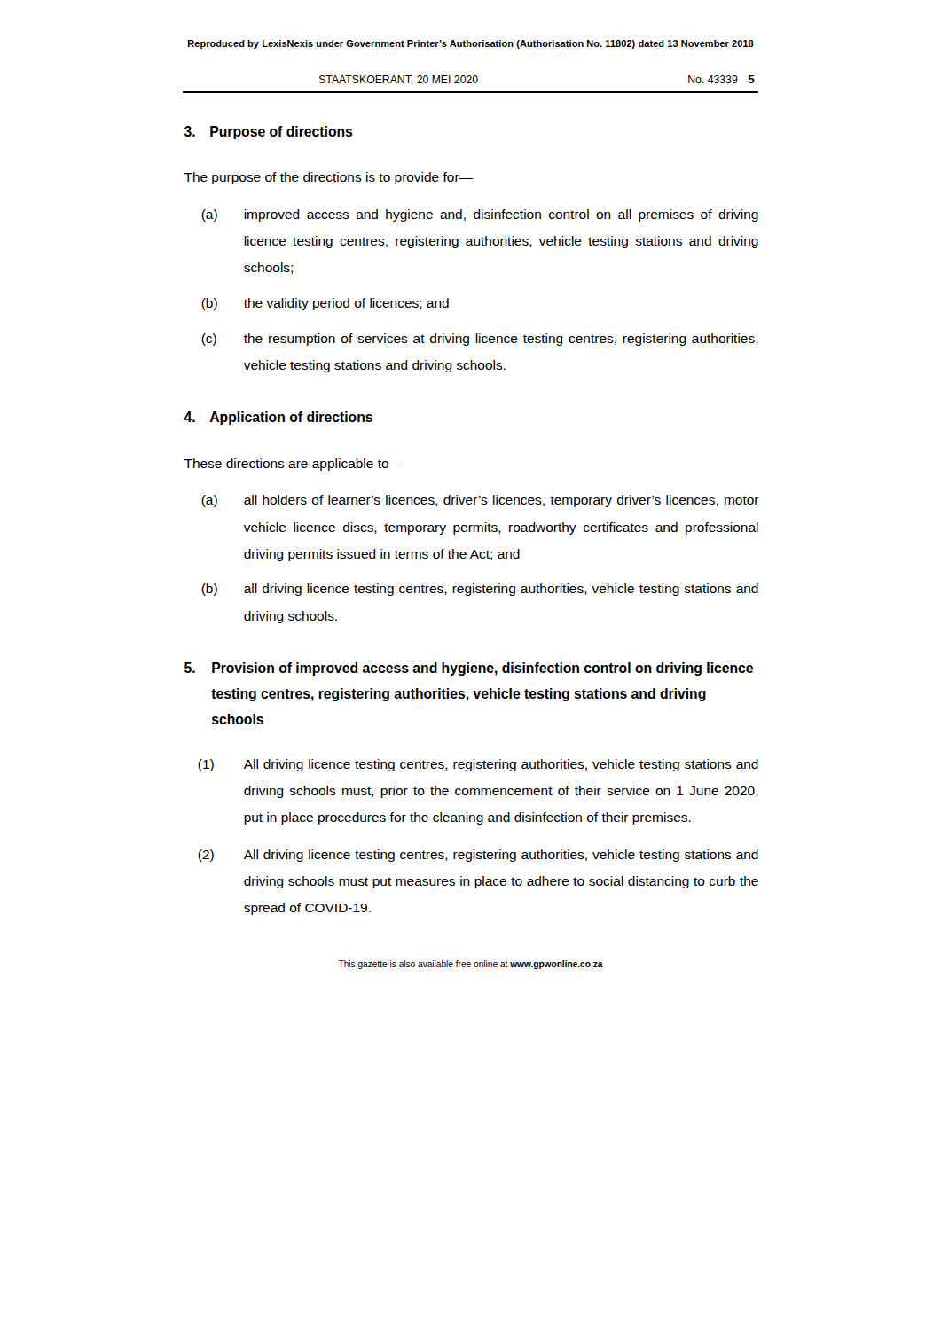Reproduced by LexisNexis under Government Printer’s Authorisation (Authorisation No. 11802) dated 13 November 2018
STAATSKOERANT, 20 MEI 2020
No. 433395
3. Purpose of directions
The purpose of the directions is to provide for—
(a) improved access and hygiene and, disinfection control on all premises of driving licence testing centres, registering authorities, vehicle testing stations and driving schools;
(b) the validity period of licences; and
(c) the resumption of services at driving licence testing centres, registering authorities, vehicle testing stations and driving schools.
4. Application of directions
These directions are applicable to—
(a) all holders of learner’s licences, driver’s licences, temporary driver’s licences, motor vehicle licence discs, temporary permits, roadworthy certificates and professional driving permits issued in terms of the Act; and
(b) all driving licence testing centres, registering authorities, vehicle testing stations and driving schools.
5. Provision of improved access and hygiene, disinfection control on driving licence testing centres, registering authorities, vehicle testing stations and driving schools
(1) All driving licence testing centres, registering authorities, vehicle testing stations and driving schools must, prior to the commencement of their service on 1 June 2020, put in place procedures for the cleaning and disinfection of their premises.
(2) All driving licence testing centres, registering authorities, vehicle testing stations and driving schools must put measures in place to adhere to social distancing to curb the spread of COVID-19.
This gazette is also available free online at www.gpwonline.co.za